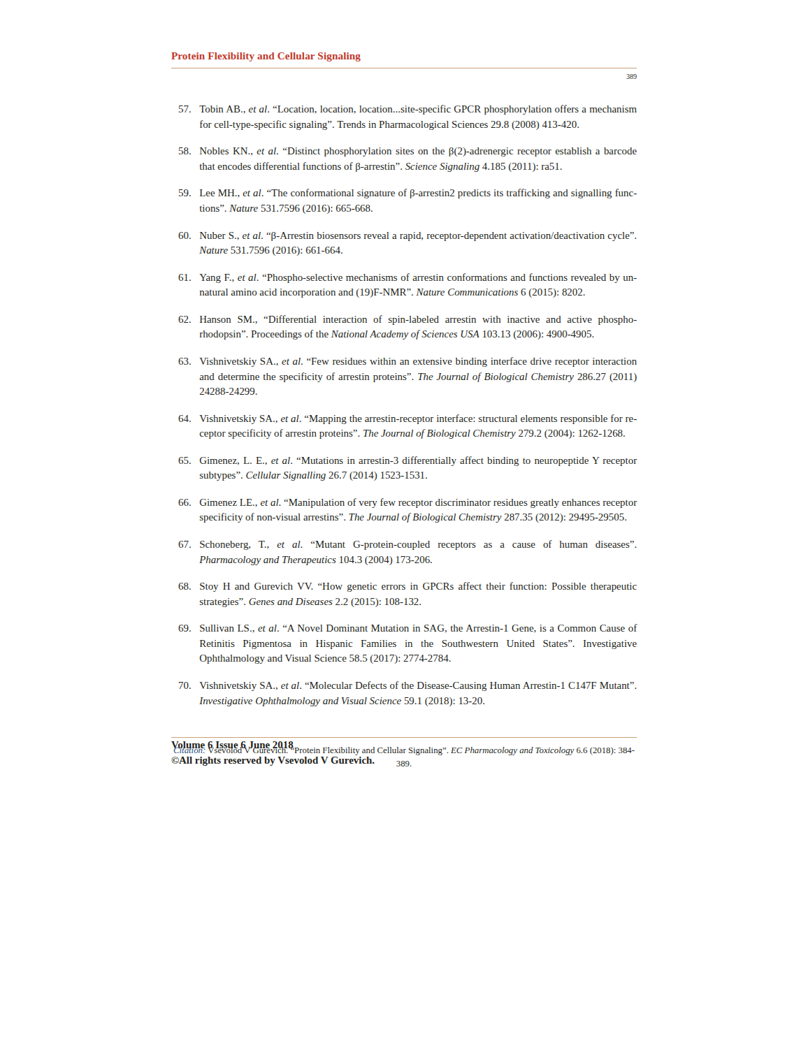Protein Flexibility and Cellular Signaling
389
57. Tobin AB., et al. “Location, location, location...site-specific GPCR phosphorylation offers a mechanism for cell-type-specific signaling”. Trends in Pharmacological Sciences 29.8 (2008) 413-420.
58. Nobles KN., et al. “Distinct phosphorylation sites on the β(2)-adrenergic receptor establish a barcode that encodes differential functions of β-arrestin”. Science Signaling 4.185 (2011): ra51.
59. Lee MH., et al. “The conformational signature of β-arrestin2 predicts its trafficking and signalling functions”. Nature 531.7596 (2016): 665-668.
60. Nuber S., et al. “β-Arrestin biosensors reveal a rapid, receptor-dependent activation/deactivation cycle”. Nature 531.7596 (2016): 661-664.
61. Yang F., et al. “Phospho-selective mechanisms of arrestin conformations and functions revealed by unnatural amino acid incorporation and (19)F-NMR”. Nature Communications 6 (2015): 8202.
62. Hanson SM., “Differential interaction of spin-labeled arrestin with inactive and active phosphorhodopsin”. Proceedings of the National Academy of Sciences USA 103.13 (2006): 4900-4905.
63. Vishnivetskiy SA., et al. “Few residues within an extensive binding interface drive receptor interaction and determine the specificity of arrestin proteins”. The Journal of Biological Chemistry 286.27 (2011) 24288-24299.
64. Vishnivetskiy SA., et al. “Mapping the arrestin-receptor interface: structural elements responsible for receptor specificity of arrestin proteins”. The Journal of Biological Chemistry 279.2 (2004): 1262-1268.
65. Gimenez, L. E., et al. “Mutations in arrestin-3 differentially affect binding to neuropeptide Y receptor subtypes”. Cellular Signalling 26.7 (2014) 1523-1531.
66. Gimenez LE., et al. “Manipulation of very few receptor discriminator residues greatly enhances receptor specificity of non-visual arrestins”. The Journal of Biological Chemistry 287.35 (2012): 29495-29505.
67. Schoneberg, T., et al. “Mutant G-protein-coupled receptors as a cause of human diseases”. Pharmacology and Therapeutics 104.3 (2004) 173-206.
68. Stoy H and Gurevich VV. “How genetic errors in GPCRs affect their function: Possible therapeutic strategies”. Genes and Diseases 2.2 (2015): 108-132.
69. Sullivan LS., et al. “A Novel Dominant Mutation in SAG, the Arrestin-1 Gene, is a Common Cause of Retinitis Pigmentosa in Hispanic Families in the Southwestern United States”. Investigative Ophthalmology and Visual Science 58.5 (2017): 2774-2784.
70. Vishnivetskiy SA., et al. “Molecular Defects of the Disease-Causing Human Arrestin-1 C147F Mutant”. Investigative Ophthalmology and Visual Science 59.1 (2018): 13-20.
Volume 6 Issue 6 June 2018 ©All rights reserved by Vsevolod V Gurevich.
Citation: Vsevolod V Gurevich. “Protein Flexibility and Cellular Signaling”. EC Pharmacology and Toxicology 6.6 (2018): 384-389.